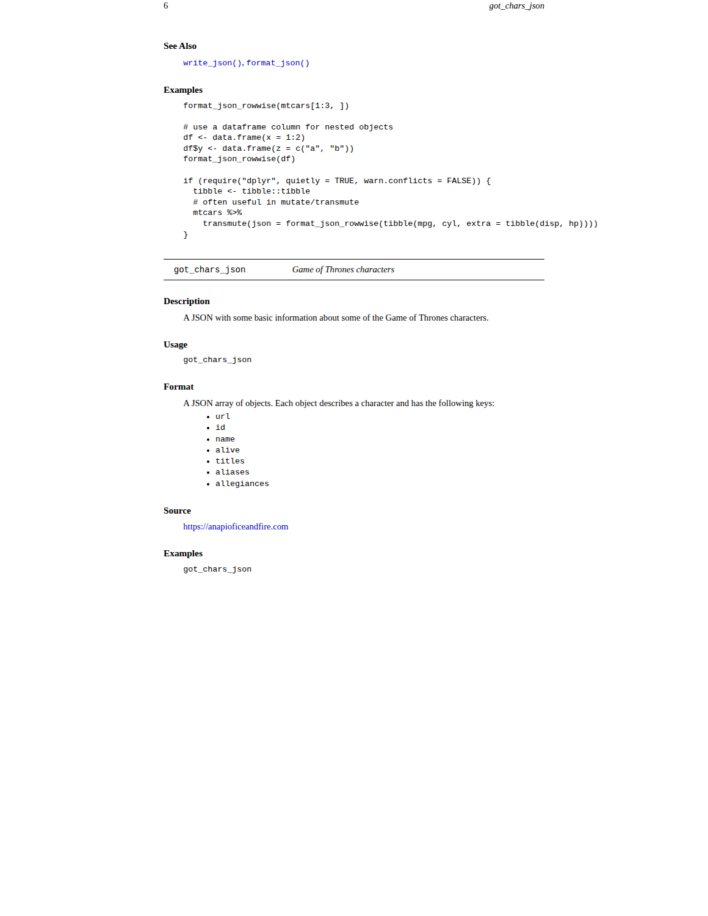6 got_chars_json
See Also
write_json(), format_json()
Examples
format_json_rowwise(mtcars[1:3, ])

# use a dataframe column for nested objects
df <- data.frame(x = 1:2)
df$y <- data.frame(z = c("a", "b"))
format_json_rowwise(df)

if (require("dplyr", quietly = TRUE, warn.conflicts = FALSE)) {
  tibble <- tibble::tibble
  # often useful in mutate/transmute
  mtcars %>%
    transmute(json = format_json_rowwise(tibble(mpg, cyl, extra = tibble(disp, hp))))
}
got_chars_json Game of Thrones characters
Description
A JSON with some basic information about some of the Game of Thrones characters.
Usage
got_chars_json
Format
A JSON array of objects. Each object describes a character and has the following keys:
url
id
name
alive
titles
aliases
allegiances
Source
https://anapioficeandfire.com
Examples
got_chars_json